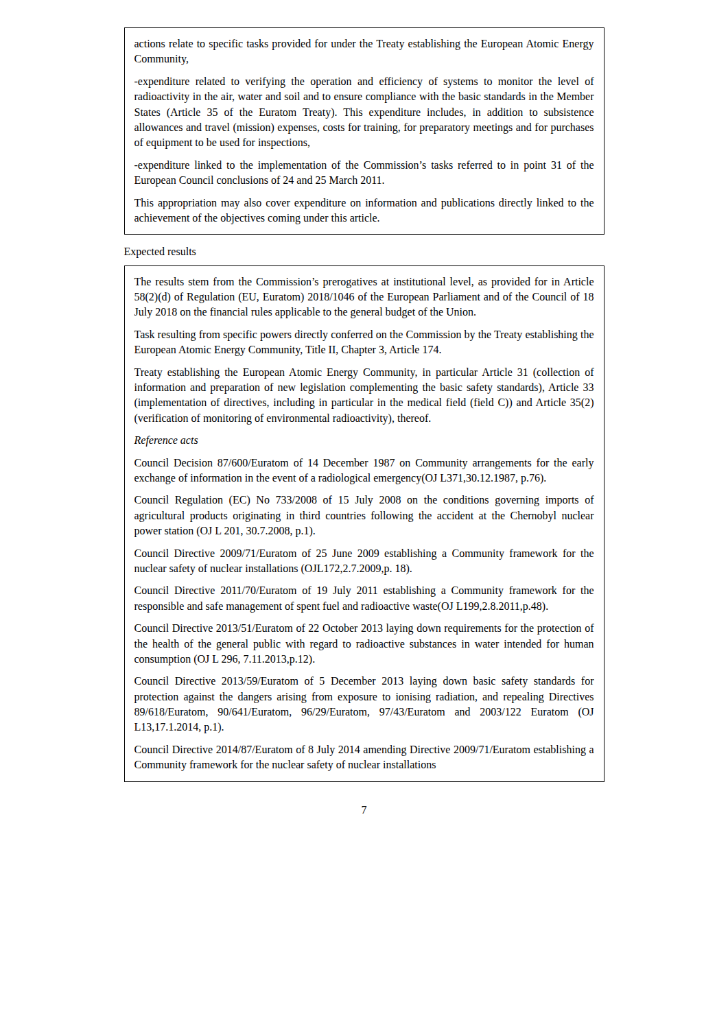actions relate to specific tasks provided for under the Treaty establishing the European Atomic Energy Community,
-expenditure related to verifying the operation and efficiency of systems to monitor the level of radioactivity in the air, water and soil and to ensure compliance with the basic standards in the Member States (Article 35 of the Euratom Treaty). This expenditure includes, in addition to subsistence allowances and travel (mission) expenses, costs for training, for preparatory meetings and for purchases of equipment to be used for inspections,
-expenditure linked to the implementation of the Commission’s tasks referred to in point 31 of the European Council conclusions of 24 and 25 March 2011.
This appropriation may also cover expenditure on information and publications directly linked to the achievement of the objectives coming under this article.
Expected results
The results stem from the Commission’s prerogatives at institutional level, as provided for in Article 58(2)(d) of Regulation (EU, Euratom) 2018/1046 of the European Parliament and of the Council of 18 July 2018 on the financial rules applicable to the general budget of the Union.
Task resulting from specific powers directly conferred on the Commission by the Treaty establishing the European Atomic Energy Community, Title II, Chapter 3, Article 174.
Treaty establishing the European Atomic Energy Community, in particular Article 31 (collection of information and preparation of new legislation complementing the basic safety standards), Article 33 (implementation of directives, including in particular in the medical field (field C)) and Article 35(2) (verification of monitoring of environmental radioactivity), thereof.
Reference acts
Council Decision 87/600/Euratom of 14 December 1987 on Community arrangements for the early exchange of information in the event of a radiological emergency(OJ L371,30.12.1987, p.76).
Council Regulation (EC) No 733/2008 of 15 July 2008 on the conditions governing imports of agricultural products originating in third countries following the accident at the Chernobyl nuclear power station (OJ L 201, 30.7.2008, p.1).
Council Directive 2009/71/Euratom of 25 June 2009 establishing a Community framework for the nuclear safety of nuclear installations (OJL172,2.7.2009,p. 18).
Council Directive 2011/70/Euratom of 19 July 2011 establishing a Community framework for the responsible and safe management of spent fuel and radioactive waste(OJ L199,2.8.2011,p.48).
Council Directive 2013/51/Euratom of 22 October 2013 laying down requirements for the protection of the health of the general public with regard to radioactive substances in water intended for human consumption (OJ L 296, 7.11.2013,p.12).
Council Directive 2013/59/Euratom of 5 December 2013 laying down basic safety standards for protection against the dangers arising from exposure to ionising radiation, and repealing Directives 89/618/Euratom, 90/641/Euratom, 96/29/Euratom, 97/43/Euratom and 2003/122 Euratom (OJ L13,17.1.2014, p.1).
Council Directive 2014/87/Euratom of 8 July 2014 amending Directive 2009/71/Euratom establishing a Community framework for the nuclear safety of nuclear installations
7